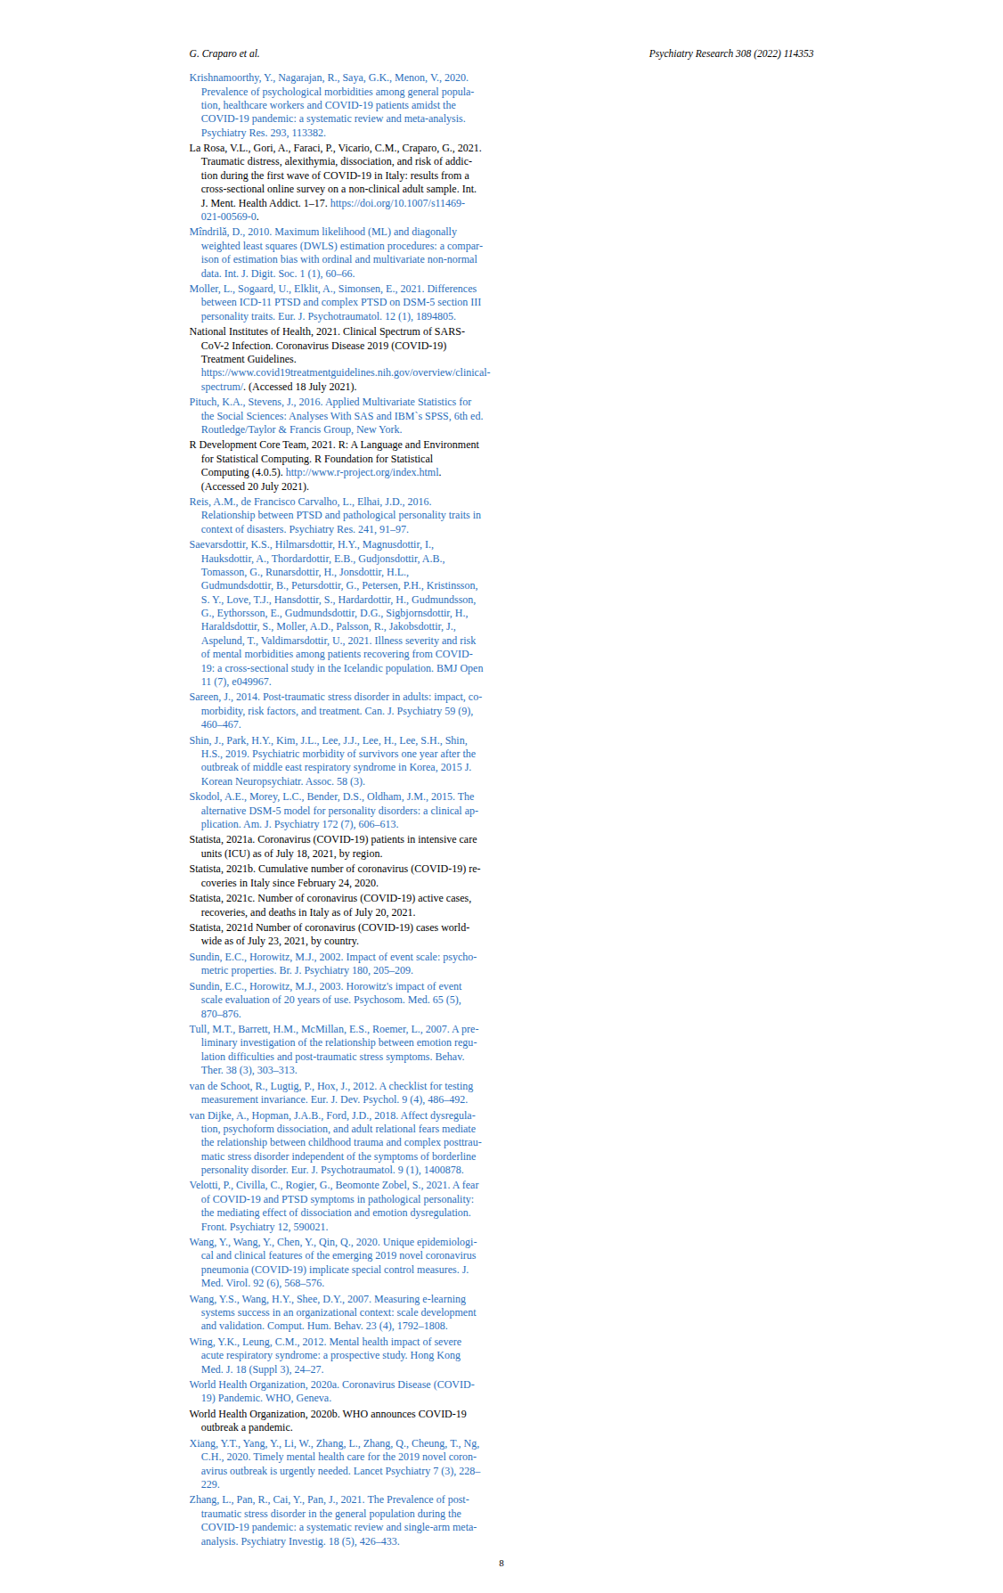G. Craparo et al.
Psychiatry Research 308 (2022) 114353
Krishnamoorthy, Y., Nagarajan, R., Saya, G.K., Menon, V., 2020. Prevalence of psychological morbidities among general population, healthcare workers and COVID-19 patients amidst the COVID-19 pandemic: a systematic review and meta-analysis. Psychiatry Res. 293, 113382.
La Rosa, V.L., Gori, A., Faraci, P., Vicario, C.M., Craparo, G., 2021. Traumatic distress, alexithymia, dissociation, and risk of addiction during the first wave of COVID-19 in Italy: results from a cross-sectional online survey on a non-clinical adult sample. Int. J. Ment. Health Addict. 1–17. https://doi.org/10.1007/s11469-021-00569-0.
Mîndrilă, D., 2010. Maximum likelihood (ML) and diagonally weighted least squares (DWLS) estimation procedures: a comparison of estimation bias with ordinal and multivariate non-normal data. Int. J. Digit. Soc. 1 (1), 60–66.
Moller, L., Sogaard, U., Elklit, A., Simonsen, E., 2021. Differences between ICD-11 PTSD and complex PTSD on DSM-5 section III personality traits. Eur. J. Psychotraumatol. 12 (1), 1894805.
National Institutes of Health, 2021. Clinical Spectrum of SARS-CoV-2 Infection. Coronavirus Disease 2019 (COVID-19) Treatment Guidelines. https://www.covid19treatmentguidelines.nih.gov/overview/clinical-spectrum/. (Accessed 18 July 2021).
Pituch, K.A., Stevens, J., 2016. Applied Multivariate Statistics for the Social Sciences: Analyses With SAS and IBM`s SPSS, 6th ed. Routledge/Taylor & Francis Group, New York.
R Development Core Team, 2021. R: A Language and Environment for Statistical Computing. R Foundation for Statistical Computing (4.0.5). http://www.r-project.org/index.html. (Accessed 20 July 2021).
Reis, A.M., de Francisco Carvalho, L., Elhai, J.D., 2016. Relationship between PTSD and pathological personality traits in context of disasters. Psychiatry Res. 241, 91–97.
Saevarsdottir, K.S., Hilmarsdottir, H.Y., Magnusdottir, I., Hauksdottir, A., Thordardottir, E.B., Gudjonsdottir, A.B., Tomasson, G., Runarsdottir, H., Jonsdottir, H.L., Gudmundsdottir, B., Petursdottir, G., Petersen, P.H., Kristinsson, S. Y., Love, T.J., Hansdottir, S., Hardardottir, H., Gudmundsson, G., Eythorsson, E., Gudmundsdottir, D.G., Sigbjornsdottir, H., Haraldsdottir, S., Moller, A.D., Palsson, R., Jakobsdottir, J., Aspelund, T., Valdimarsdottir, U., 2021. Illness severity and risk of mental morbidities among patients recovering from COVID-19: a cross-sectional study in the Icelandic population. BMJ Open 11 (7), e049967.
Sareen, J., 2014. Post-traumatic stress disorder in adults: impact, comorbidity, risk factors, and treatment. Can. J. Psychiatry 59 (9), 460–467.
Shin, J., Park, H.Y., Kim, J.L., Lee, J.J., Lee, H., Lee, S.H., Shin, H.S., 2019. Psychiatric morbidity of survivors one year after the outbreak of middle east respiratory syndrome in Korea, 2015 J. Korean Neuropsychiatr. Assoc. 58 (3).
Skodol, A.E., Morey, L.C., Bender, D.S., Oldham, J.M., 2015. The alternative DSM-5 model for personality disorders: a clinical application. Am. J. Psychiatry 172 (7), 606–613.
Statista, 2021a. Coronavirus (COVID-19) patients in intensive care units (ICU) as of July 18, 2021, by region.
Statista, 2021b. Cumulative number of coronavirus (COVID-19) recoveries in Italy since February 24, 2020.
Statista, 2021c. Number of coronavirus (COVID-19) active cases, recoveries, and deaths in Italy as of July 20, 2021.
Statista, 2021d Number of coronavirus (COVID-19) cases worldwide as of July 23, 2021, by country.
Sundin, E.C., Horowitz, M.J., 2002. Impact of event scale: psychometric properties. Br. J. Psychiatry 180, 205–209.
Sundin, E.C., Horowitz, M.J., 2003. Horowitz's impact of event scale evaluation of 20 years of use. Psychosom. Med. 65 (5), 870–876.
Tull, M.T., Barrett, H.M., McMillan, E.S., Roemer, L., 2007. A preliminary investigation of the relationship between emotion regulation difficulties and post-traumatic stress symptoms. Behav. Ther. 38 (3), 303–313.
van de Schoot, R., Lugtig, P., Hox, J., 2012. A checklist for testing measurement invariance. Eur. J. Dev. Psychol. 9 (4), 486–492.
van Dijke, A., Hopman, J.A.B., Ford, J.D., 2018. Affect dysregulation, psychoform dissociation, and adult relational fears mediate the relationship between childhood trauma and complex posttraumatic stress disorder independent of the symptoms of borderline personality disorder. Eur. J. Psychotraumatol. 9 (1), 1400878.
Velotti, P., Civilla, C., Rogier, G., Beomonte Zobel, S., 2021. A fear of COVID-19 and PTSD symptoms in pathological personality: the mediating effect of dissociation and emotion dysregulation. Front. Psychiatry 12, 590021.
Wang, Y., Wang, Y., Chen, Y., Qin, Q., 2020. Unique epidemiological and clinical features of the emerging 2019 novel coronavirus pneumonia (COVID-19) implicate special control measures. J. Med. Virol. 92 (6), 568–576.
Wang, Y.S., Wang, H.Y., Shee, D.Y., 2007. Measuring e-learning systems success in an organizational context: scale development and validation. Comput. Hum. Behav. 23 (4), 1792–1808.
Wing, Y.K., Leung, C.M., 2012. Mental health impact of severe acute respiratory syndrome: a prospective study. Hong Kong Med. J. 18 (Suppl 3), 24–27.
World Health Organization, 2020a. Coronavirus Disease (COVID-19) Pandemic. WHO, Geneva.
World Health Organization, 2020b. WHO announces COVID-19 outbreak a pandemic.
Xiang, Y.T., Yang, Y., Li, W., Zhang, L., Zhang, Q., Cheung, T., Ng, C.H., 2020. Timely mental health care for the 2019 novel coronavirus outbreak is urgently needed. Lancet Psychiatry 7 (3), 228–229.
Zhang, L., Pan, R., Cai, Y., Pan, J., 2021. The Prevalence of post-traumatic stress disorder in the general population during the COVID-19 pandemic: a systematic review and single-arm meta-analysis. Psychiatry Investig. 18 (5), 426–433.
8